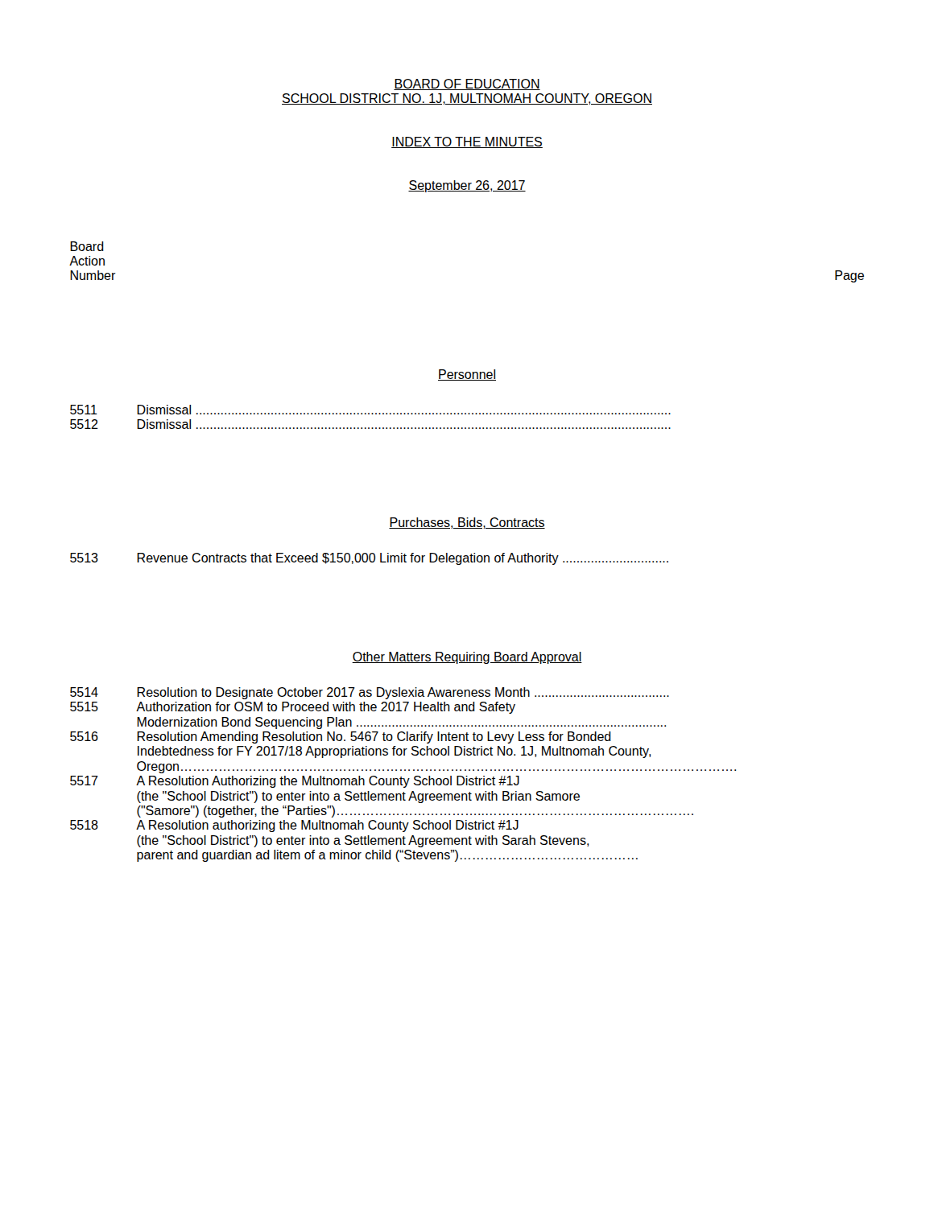BOARD OF EDUCATION
SCHOOL DISTRICT NO. 1J, MULTNOMAH COUNTY, OREGON
INDEX TO THE MINUTES
September 26, 2017
Board Action Number Page
Personnel
| 5511 | Dismissal ..................................................................................................................................... |
| 5512 | Dismissal ..................................................................................................................................... |
Purchases, Bids, Contracts
| 5513 | Revenue Contracts that Exceed $150,000 Limit for Delegation of Authority .............................. |
Other Matters Requiring Board Approval
| 5514 | Resolution to Designate October 2017 as Dyslexia Awareness Month ...................................... |
| 5515 | Authorization for OSM to Proceed with the 2017 Health and Safety Modernization Bond Sequencing Plan ....................................................................................... |
| 5516 | Resolution Amending Resolution No. 5467 to Clarify Intent to Levy Less for Bonded Indebtedness for FY 2017/18 Appropriations for School District No. 1J, Multnomah County, Oregon…………………………………………………………………………………………………………………. |
| 5517 | A Resolution Authorizing the Multnomah County School District #1J (the "School District") to enter into a Settlement Agreement with Brian Samore ("Samore") (together, the “Parties")……………………………..…………………………………………. |
| 5518 | A Resolution authorizing the Multnomah County School District #1J (the "School District") to enter into a Settlement Agreement with Sarah Stevens, parent and guardian ad litem of a minor child (“Stevens”)…………………………………… |